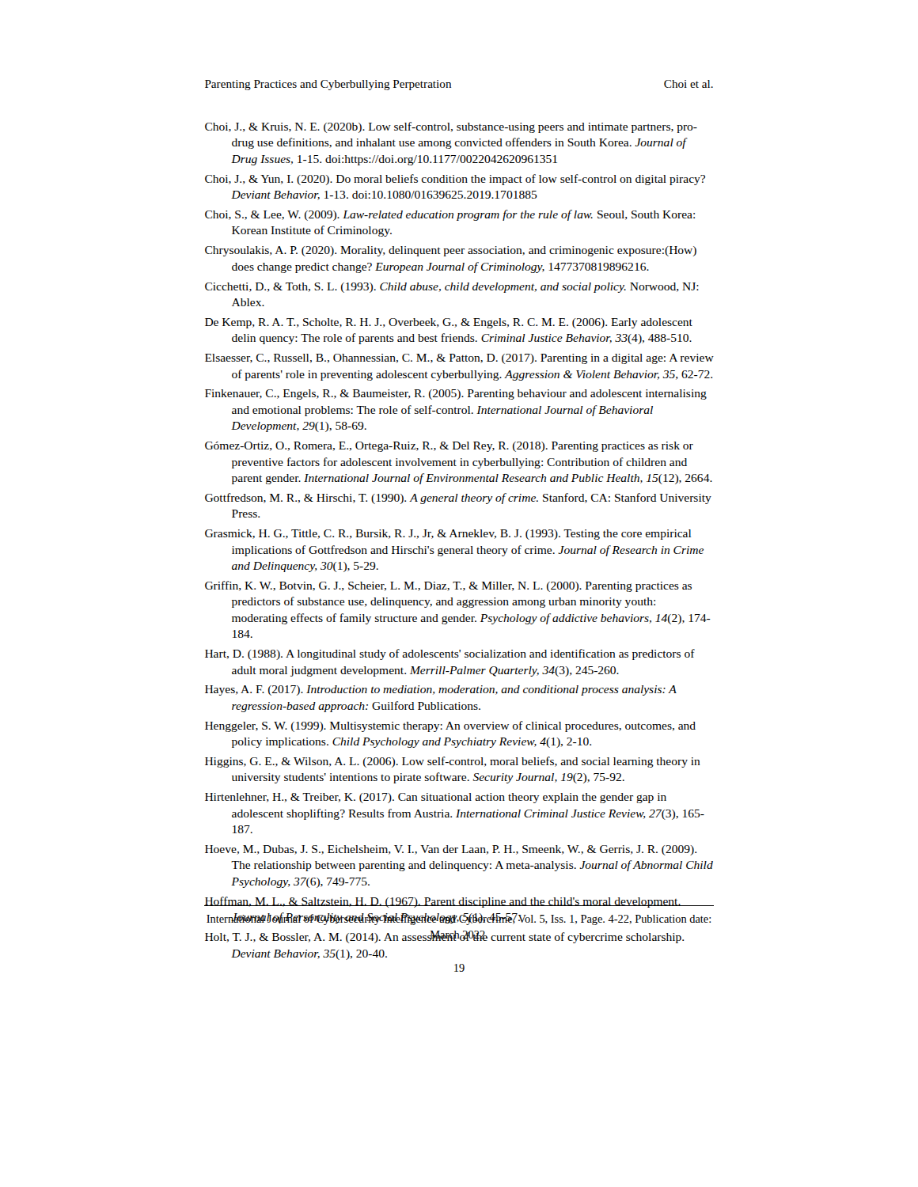Parenting Practices and Cyberbullying Perpetration Choi et al.
Choi, J., & Kruis, N. E. (2020b). Low self-control, substance-using peers and intimate partners, pro-drug use definitions, and inhalant use among convicted offenders in South Korea. Journal of Drug Issues, 1-15. doi:https://doi.org/10.1177/0022042620961351
Choi, J., & Yun, I. (2020). Do moral beliefs condition the impact of low self-control on digital piracy? Deviant Behavior, 1-13. doi:10.1080/01639625.2019.1701885
Choi, S., & Lee, W. (2009). Law-related education program for the rule of law. Seoul, South Korea: Korean Institute of Criminology.
Chrysoulakis, A. P. (2020). Morality, delinquent peer association, and criminogenic exposure:(How) does change predict change? European Journal of Criminology, 1477370819896216.
Cicchetti, D., & Toth, S. L. (1993). Child abuse, child development, and social policy. Norwood, NJ: Ablex.
De Kemp, R. A. T., Scholte, R. H. J., Overbeek, G., & Engels, R. C. M. E. (2006). Early adolescent delin quency: The role of parents and best friends. Criminal Justice Behavior, 33(4), 488-510.
Elsaesser, C., Russell, B., Ohannessian, C. M., & Patton, D. (2017). Parenting in a digital age: A review of parents' role in preventing adolescent cyberbullying. Aggression & Violent Behavior, 35, 62-72.
Finkenauer, C., Engels, R., & Baumeister, R. (2005). Parenting behaviour and adolescent internalising and emotional problems: The role of self-control. International Journal of Behavioral Development, 29(1), 58-69.
Gómez-Ortiz, O., Romera, E., Ortega-Ruiz, R., & Del Rey, R. (2018). Parenting practices as risk or preventive factors for adolescent involvement in cyberbullying: Contribution of children and parent gender. International Journal of Environmental Research and Public Health, 15(12), 2664.
Gottfredson, M. R., & Hirschi, T. (1990). A general theory of crime. Stanford, CA: Stanford University Press.
Grasmick, H. G., Tittle, C. R., Bursik, R. J., Jr, & Arneklev, B. J. (1993). Testing the core empirical implications of Gottfredson and Hirschi's general theory of crime. Journal of Research in Crime and Delinquency, 30(1), 5-29.
Griffin, K. W., Botvin, G. J., Scheier, L. M., Diaz, T., & Miller, N. L. (2000). Parenting practices as predictors of substance use, delinquency, and aggression among urban minority youth: moderating effects of family structure and gender. Psychology of addictive behaviors, 14(2), 174-184.
Hart, D. (1988). A longitudinal study of adolescents' socialization and identification as predictors of adult moral judgment development. Merrill-Palmer Quarterly, 34(3), 245-260.
Hayes, A. F. (2017). Introduction to mediation, moderation, and conditional process analysis: A regression-based approach: Guilford Publications.
Henggeler, S. W. (1999). Multisystemic therapy: An overview of clinical procedures, outcomes, and policy implications. Child Psychology and Psychiatry Review, 4(1), 2-10.
Higgins, G. E., & Wilson, A. L. (2006). Low self-control, moral beliefs, and social learning theory in university students' intentions to pirate software. Security Journal, 19(2), 75-92.
Hirtenlehner, H., & Treiber, K. (2017). Can situational action theory explain the gender gap in adolescent shoplifting? Results from Austria. International Criminal Justice Review, 27(3), 165-187.
Hoeve, M., Dubas, J. S., Eichelsheim, V. I., Van der Laan, P. H., Smeenk, W., & Gerris, J. R. (2009). The relationship between parenting and delinquency: A meta-analysis. Journal of Abnormal Child Psychology, 37(6), 749-775.
Hoffman, M. L., & Saltzstein, H. D. (1967). Parent discipline and the child's moral development. Journal of Personality and Social Psychology, 5(1), 45-57.
Holt, T. J., & Bossler, A. M. (2014). An assessment of the current state of cybercrime scholarship. Deviant Behavior, 35(1), 20-40.
International Journal of Cybersecurity Intelligence and Cybercrime, Vol. 5, Iss. 1, Page. 4-22, Publication date: March 2022.
19